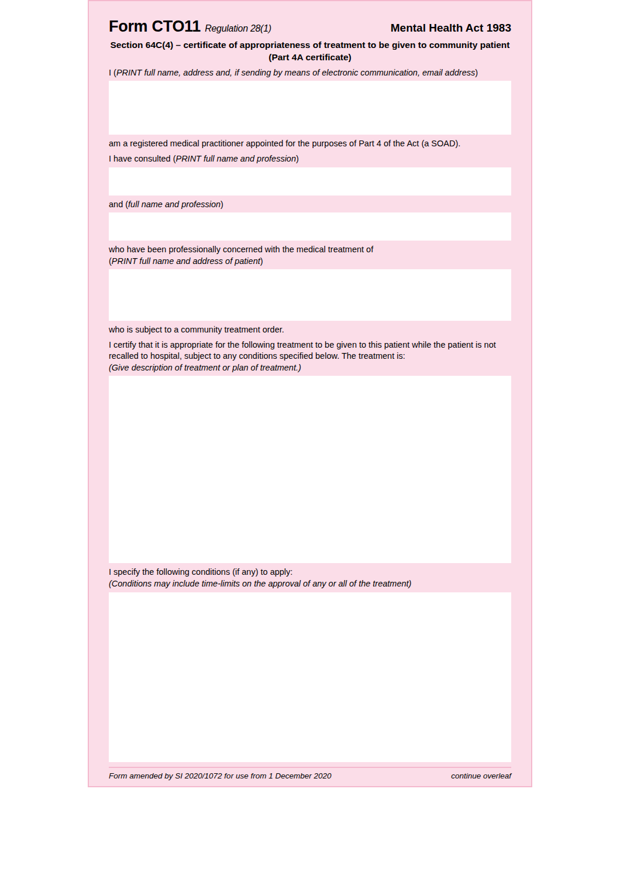Form CTO11 Regulation 28(1)
Mental Health Act 1983
Section 64C(4) – certificate of appropriateness of treatment to be given to community patient
(Part 4A certificate)
I (PRINT full name, address and, if sending by means of electronic communication, email address)
am a registered medical practitioner appointed for the purposes of Part 4 of the Act (a SOAD).
I have consulted (PRINT full name and profession)
and (full name and profession)
who have been professionally concerned with the medical treatment of
(PRINT full name and address of patient)
who is subject to a community treatment order.
I certify that it is appropriate for the following treatment to be given to this patient while the patient is not recalled to hospital, subject to any conditions specified below. The treatment is:
(Give description of treatment or plan of treatment.)
I specify the following conditions (if any) to apply:
(Conditions may include time-limits on the approval of any or all of the treatment)
Form amended by SI 2020/1072 for use from 1 December 2020
continue overleaf